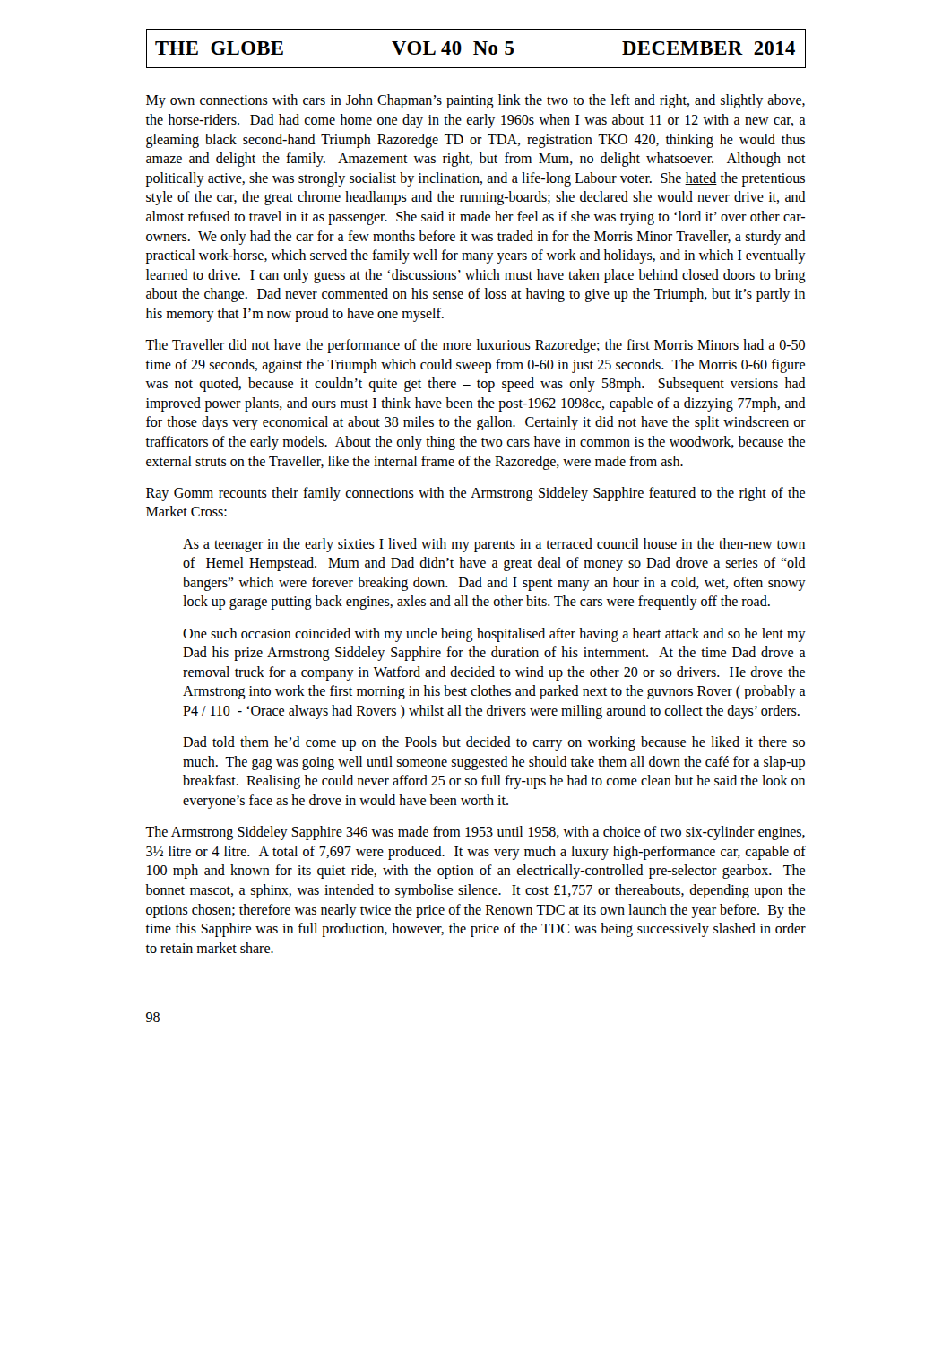THE GLOBE VOL 40 No 5 DECEMBER 2014
My own connections with cars in John Chapman’s painting link the two to the left and right, and slightly above, the horse-riders. Dad had come home one day in the early 1960s when I was about 11 or 12 with a new car, a gleaming black second-hand Triumph Razoredge TD or TDA, registration TKO 420, thinking he would thus amaze and delight the family. Amazement was right, but from Mum, no delight whatsoever. Although not politically active, she was strongly socialist by inclination, and a life-long Labour voter. She hated the pretentious style of the car, the great chrome headlamps and the running-boards; she declared she would never drive it, and almost refused to travel in it as passenger. She said it made her feel as if she was trying to ‘lord it’ over other car-owners. We only had the car for a few months before it was traded in for the Morris Minor Traveller, a sturdy and practical work-horse, which served the family well for many years of work and holidays, and in which I eventually learned to drive. I can only guess at the ‘discussions’ which must have taken place behind closed doors to bring about the change. Dad never commented on his sense of loss at having to give up the Triumph, but it’s partly in his memory that I’m now proud to have one myself.
The Traveller did not have the performance of the more luxurious Razoredge; the first Morris Minors had a 0-50 time of 29 seconds, against the Triumph which could sweep from 0-60 in just 25 seconds. The Morris 0-60 figure was not quoted, because it couldn’t quite get there – top speed was only 58mph. Subsequent versions had improved power plants, and ours must I think have been the post-1962 1098cc, capable of a dizzying 77mph, and for those days very economical at about 38 miles to the gallon. Certainly it did not have the split windscreen or trafficators of the early models. About the only thing the two cars have in common is the woodwork, because the external struts on the Traveller, like the internal frame of the Razoredge, were made from ash.
Ray Gomm recounts their family connections with the Armstrong Siddeley Sapphire featured to the right of the Market Cross:
As a teenager in the early sixties I lived with my parents in a terraced council house in the then-new town of Hemel Hempstead. Mum and Dad didn’t have a great deal of money so Dad drove a series of “old bangers” which were forever breaking down. Dad and I spent many an hour in a cold, wet, often snowy lock up garage putting back engines, axles and all the other bits. The cars were frequently off the road.
One such occasion coincided with my uncle being hospitalised after having a heart attack and so he lent my Dad his prize Armstrong Siddeley Sapphire for the duration of his internment. At the time Dad drove a removal truck for a company in Watford and decided to wind up the other 20 or so drivers. He drove the Armstrong into work the first morning in his best clothes and parked next to the guvnors Rover ( probably a P4 / 110 - ‘Orace always had Rovers ) whilst all the drivers were milling around to collect the days’ orders.
Dad told them he’d come up on the Pools but decided to carry on working because he liked it there so much. The gag was going well until someone suggested he should take them all down the café for a slap-up breakfast. Realising he could never afford 25 or so full fry-ups he had to come clean but he said the look on everyone’s face as he drove in would have been worth it.
The Armstrong Siddeley Sapphire 346 was made from 1953 until 1958, with a choice of two six-cylinder engines, 3½ litre or 4 litre. A total of 7,697 were produced. It was very much a luxury high-performance car, capable of 100 mph and known for its quiet ride, with the option of an electrically-controlled pre-selector gearbox. The bonnet mascot, a sphinx, was intended to symbolise silence. It cost £1,757 or thereabouts, depending upon the options chosen; therefore was nearly twice the price of the Renown TDC at its own launch the year before. By the time this Sapphire was in full production, however, the price of the TDC was being successively slashed in order to retain market share.
98